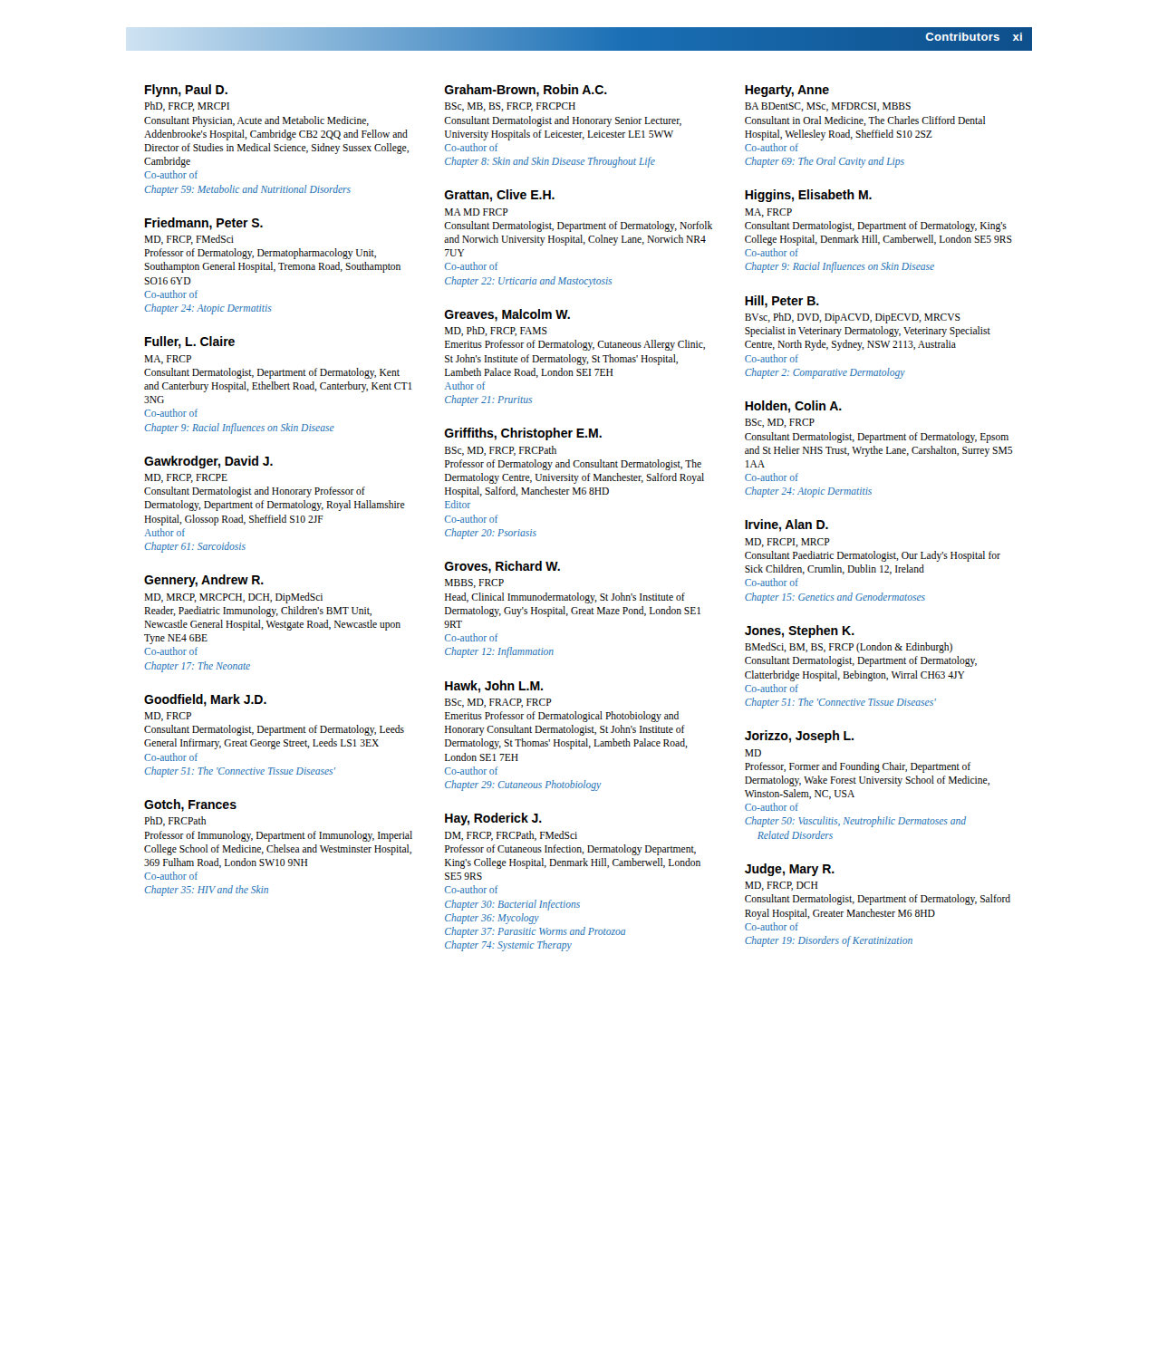Contributorsxi
Flynn, Paul D.
PhD, FRCP, MRCPI
Consultant Physician, Acute and Metabolic Medicine, Addenbrooke's Hospital, Cambridge CB2 2QQ and Fellow and Director of Studies in Medical Science, Sidney Sussex College, Cambridge
Co-author of
Chapter 59: Metabolic and Nutritional Disorders
Friedmann, Peter S.
MD, FRCP, FMedSci
Professor of Dermatology, Dermatopharmacology Unit, Southampton General Hospital, Tremona Road, Southampton SO16 6YD
Co-author of
Chapter 24: Atopic Dermatitis
Fuller, L. Claire
MA, FRCP
Consultant Dermatologist, Department of Dermatology, Kent and Canterbury Hospital, Ethelbert Road, Canterbury, Kent CT1 3NG
Co-author of
Chapter 9: Racial Influences on Skin Disease
Gawkrodger, David J.
MD, FRCP, FRCPE
Consultant Dermatologist and Honorary Professor of Dermatology, Department of Dermatology, Royal Hallamshire Hospital, Glossop Road, Sheffield S10 2JF
Author of
Chapter 61: Sarcoidosis
Gennery, Andrew R.
MD, MRCP, MRCPCH, DCH, DipMedSci
Reader, Paediatric Immunology, Children's BMT Unit, Newcastle General Hospital, Westgate Road, Newcastle upon Tyne NE4 6BE
Co-author of
Chapter 17: The Neonate
Goodfield, Mark J.D.
MD, FRCP
Consultant Dermatologist, Department of Dermatology, Leeds General Infirmary, Great George Street, Leeds LS1 3EX
Co-author of
Chapter 51: The 'Connective Tissue Diseases'
Gotch, Frances
PhD, FRCPath
Professor of Immunology, Department of Immunology, Imperial College School of Medicine, Chelsea and Westminster Hospital, 369 Fulham Road, London SW10 9NH
Co-author of
Chapter 35: HIV and the Skin
Graham-Brown, Robin A.C.
BSc, MB, BS, FRCP, FRCPCH
Consultant Dermatologist and Honorary Senior Lecturer, University Hospitals of Leicester, Leicester LE1 5WW
Co-author of
Chapter 8: Skin and Skin Disease Throughout Life
Grattan, Clive E.H.
MA MD FRCP
Consultant Dermatologist, Department of Dermatology, Norfolk and Norwich University Hospital, Colney Lane, Norwich NR4 7UY
Co-author of
Chapter 22: Urticaria and Mastocytosis
Greaves, Malcolm W.
MD, PhD, FRCP, FAMS
Emeritus Professor of Dermatology, Cutaneous Allergy Clinic, St John's Institute of Dermatology, St Thomas' Hospital, Lambeth Palace Road, London SEI 7EH
Author of
Chapter 21: Pruritus
Griffiths, Christopher E.M.
BSc, MD, FRCP, FRCPath
Professor of Dermatology and Consultant Dermatologist, The Dermatology Centre, University of Manchester, Salford Royal Hospital, Salford, Manchester M6 8HD
Editor
Co-author of
Chapter 20: Psoriasis
Groves, Richard W.
MBBS, FRCP
Head, Clinical Immunodermatology, St John's Institute of Dermatology, Guy's Hospital, Great Maze Pond, London SE1 9RT
Co-author of
Chapter 12: Inflammation
Hawk, John L.M.
BSc, MD, FRACP, FRCP
Emeritus Professor of Dermatological Photobiology and Honorary Consultant Dermatologist, St John's Institute of Dermatology, St Thomas' Hospital, Lambeth Palace Road, London SE1 7EH
Co-author of
Chapter 29: Cutaneous Photobiology
Hay, Roderick J.
DM, FRCP, FRCPath, FMedSci
Professor of Cutaneous Infection, Dermatology Department, King's College Hospital, Denmark Hill, Camberwell, London SE5 9RS
Co-author of
Chapter 30: Bacterial Infections
Chapter 36: Mycology
Chapter 37: Parasitic Worms and Protozoa
Chapter 74: Systemic Therapy
Hegarty, Anne
BA BDentSC, MSc, MFDRCSI, MBBS
Consultant in Oral Medicine, The Charles Clifford Dental Hospital, Wellesley Road, Sheffield S10 2SZ
Co-author of
Chapter 69: The Oral Cavity and Lips
Higgins, Elisabeth M.
MA, FRCP
Consultant Dermatologist, Department of Dermatology, King's College Hospital, Denmark Hill, Camberwell, London SE5 9RS
Co-author of
Chapter 9: Racial Influences on Skin Disease
Hill, Peter B.
BVsc, PhD, DVD, DipACVD, DipECVD, MRCVS
Specialist in Veterinary Dermatology, Veterinary Specialist Centre, North Ryde, Sydney, NSW 2113, Australia
Co-author of
Chapter 2: Comparative Dermatology
Holden, Colin A.
BSc, MD, FRCP
Consultant Dermatologist, Department of Dermatology, Epsom and St Helier NHS Trust, Wrythe Lane, Carshalton, Surrey SM5 1AA
Co-author of
Chapter 24: Atopic Dermatitis
Irvine, Alan D.
MD, FRCPI, MRCP
Consultant Paediatric Dermatologist, Our Lady's Hospital for Sick Children, Crumlin, Dublin 12, Ireland
Co-author of
Chapter 15: Genetics and Genodermatoses
Jones, Stephen K.
BMedSci, BM, BS, FRCP (London & Edinburgh)
Consultant Dermatologist, Department of Dermatology, Clatterbridge Hospital, Bebington, Wirral CH63 4JY
Co-author of
Chapter 51: The 'Connective Tissue Diseases'
Jorizzo, Joseph L.
MD
Professor, Former and Founding Chair, Department of Dermatology, Wake Forest University School of Medicine, Winston-Salem, NC, USA
Co-author of
Chapter 50: Vasculitis, Neutrophilic Dermatoses and
Related Disorders
Judge, Mary R.
MD, FRCP, DCH
Consultant Dermatologist, Department of Dermatology, Salford Royal Hospital, Greater Manchester M6 8HD
Co-author of
Chapter 19: Disorders of Keratinization